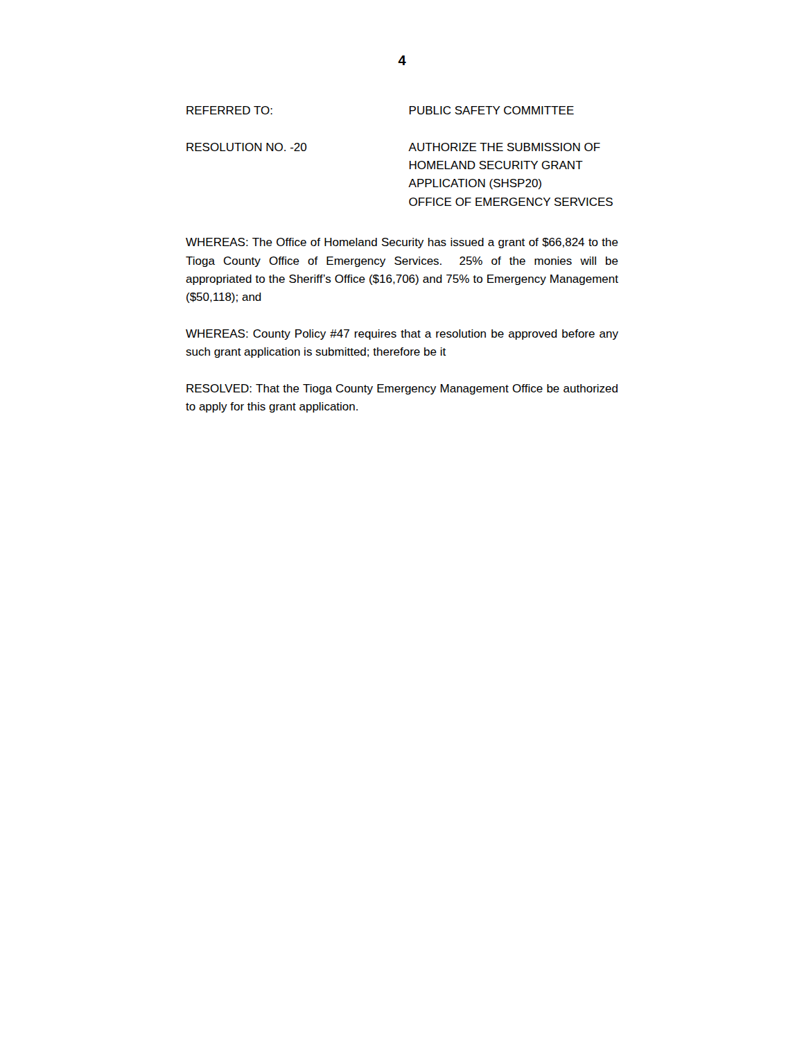4
| REFERRED TO: | PUBLIC SAFETY COMMITTEE |
| RESOLUTION NO. -20 | AUTHORIZE THE SUBMISSION OF HOMELAND SECURITY GRANT APPLICATION (SHSP20) OFFICE OF EMERGENCY SERVICES |
WHEREAS: The Office of Homeland Security has issued a grant of $66,824 to the Tioga County Office of Emergency Services. 25% of the monies will be appropriated to the Sheriff’s Office ($16,706) and 75% to Emergency Management ($50,118); and
WHEREAS: County Policy #47 requires that a resolution be approved before any such grant application is submitted; therefore be it
RESOLVED: That the Tioga County Emergency Management Office be authorized to apply for this grant application.